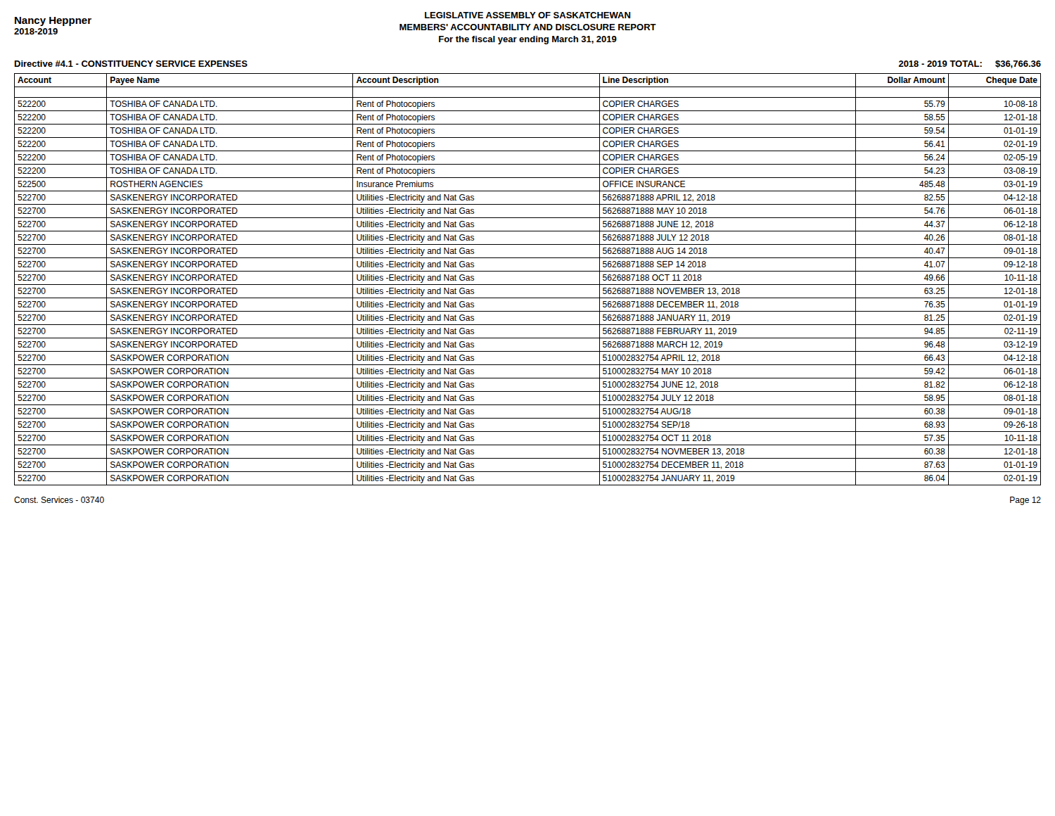Nancy Heppner
2018-2019
LEGISLATIVE ASSEMBLY OF SASKATCHEWAN
MEMBERS' ACCOUNTABILITY AND DISCLOSURE REPORT
For the fiscal year ending March 31, 2019
Directive #4.1 - CONSTITUENCY SERVICE EXPENSES 2018 - 2019 TOTAL: $36,766.36
| Account | Payee Name | Account Description | Line Description | Dollar Amount | Cheque Date |
| --- | --- | --- | --- | --- | --- |
| 522200 | TOSHIBA OF CANADA LTD. | Rent of Photocopiers | COPIER CHARGES | 55.79 | 10-08-18 |
| 522200 | TOSHIBA OF CANADA LTD. | Rent of Photocopiers | COPIER CHARGES | 58.55 | 12-01-18 |
| 522200 | TOSHIBA OF CANADA LTD. | Rent of Photocopiers | COPIER CHARGES | 59.54 | 01-01-19 |
| 522200 | TOSHIBA OF CANADA LTD. | Rent of Photocopiers | COPIER CHARGES | 56.41 | 02-01-19 |
| 522200 | TOSHIBA OF CANADA LTD. | Rent of Photocopiers | COPIER CHARGES | 56.24 | 02-05-19 |
| 522200 | TOSHIBA OF CANADA LTD. | Rent of Photocopiers | COPIER CHARGES | 54.23 | 03-08-19 |
| 522500 | ROSTHERN AGENCIES | Insurance Premiums | OFFICE INSURANCE | 485.48 | 03-01-19 |
| 522700 | SASKENERGY INCORPORATED | Utilities -Electricity and Nat Gas | 56268871888 APRIL 12, 2018 | 82.55 | 04-12-18 |
| 522700 | SASKENERGY INCORPORATED | Utilities -Electricity and Nat Gas | 56268871888 MAY 10 2018 | 54.76 | 06-01-18 |
| 522700 | SASKENERGY INCORPORATED | Utilities -Electricity and Nat Gas | 56268871888 JUNE 12, 2018 | 44.37 | 06-12-18 |
| 522700 | SASKENERGY INCORPORATED | Utilities -Electricity and Nat Gas | 56268871888 JULY 12 2018 | 40.26 | 08-01-18 |
| 522700 | SASKENERGY INCORPORATED | Utilities -Electricity and Nat Gas | 56268871888 AUG 14 2018 | 40.47 | 09-01-18 |
| 522700 | SASKENERGY INCORPORATED | Utilities -Electricity and Nat Gas | 56268871888 SEP 14 2018 | 41.07 | 09-12-18 |
| 522700 | SASKENERGY INCORPORATED | Utilities -Electricity and Nat Gas | 5626887188 OCT 11 2018 | 49.66 | 10-11-18 |
| 522700 | SASKENERGY INCORPORATED | Utilities -Electricity and Nat Gas | 56268871888 NOVEMBER 13, 2018 | 63.25 | 12-01-18 |
| 522700 | SASKENERGY INCORPORATED | Utilities -Electricity and Nat Gas | 56268871888 DECEMBER 11, 2018 | 76.35 | 01-01-19 |
| 522700 | SASKENERGY INCORPORATED | Utilities -Electricity and Nat Gas | 56268871888 JANUARY 11, 2019 | 81.25 | 02-01-19 |
| 522700 | SASKENERGY INCORPORATED | Utilities -Electricity and Nat Gas | 56268871888 FEBRUARY 11, 2019 | 94.85 | 02-11-19 |
| 522700 | SASKENERGY INCORPORATED | Utilities -Electricity and Nat Gas | 56268871888 MARCH 12, 2019 | 96.48 | 03-12-19 |
| 522700 | SASKPOWER CORPORATION | Utilities -Electricity and Nat Gas | 510002832754 APRIL 12, 2018 | 66.43 | 04-12-18 |
| 522700 | SASKPOWER CORPORATION | Utilities -Electricity and Nat Gas | 510002832754 MAY 10 2018 | 59.42 | 06-01-18 |
| 522700 | SASKPOWER CORPORATION | Utilities -Electricity and Nat Gas | 510002832754 JUNE 12, 2018 | 81.82 | 06-12-18 |
| 522700 | SASKPOWER CORPORATION | Utilities -Electricity and Nat Gas | 510002832754 JULY 12 2018 | 58.95 | 08-01-18 |
| 522700 | SASKPOWER CORPORATION | Utilities -Electricity and Nat Gas | 510002832754 AUG/18 | 60.38 | 09-01-18 |
| 522700 | SASKPOWER CORPORATION | Utilities -Electricity and Nat Gas | 510002832754 SEP/18 | 68.93 | 09-26-18 |
| 522700 | SASKPOWER CORPORATION | Utilities -Electricity and Nat Gas | 510002832754 OCT 11 2018 | 57.35 | 10-11-18 |
| 522700 | SASKPOWER CORPORATION | Utilities -Electricity and Nat Gas | 510002832754 NOVMEBER 13, 2018 | 60.38 | 12-01-18 |
| 522700 | SASKPOWER CORPORATION | Utilities -Electricity and Nat Gas | 510002832754 DECEMBER 11, 2018 | 87.63 | 01-01-19 |
| 522700 | SASKPOWER CORPORATION | Utilities -Electricity and Nat Gas | 510002832754 JANUARY 11, 2019 | 86.04 | 02-01-19 |
Const. Services - 03740 Page 12